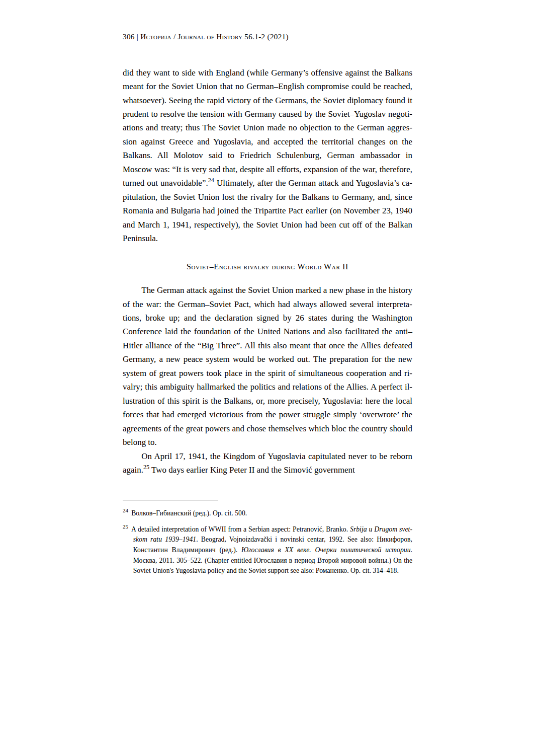306 | Историја / Journal of History 56.1-2 (2021)
did they want to side with England (while Germany’s offensive against the Balkans meant for the Soviet Union that no German–English compromise could be reached, whatsoever). Seeing the rapid victory of the Germans, the Soviet diplomacy found it prudent to resolve the tension with Germany caused by the Soviet–Yugoslav negotiations and treaty; thus The Soviet Union made no objection to the German aggression against Greece and Yugoslavia, and accepted the territorial changes on the Balkans. All Molotov said to Friedrich Schulenburg, German ambassador in Moscow was: “It is very sad that, despite all efforts, expansion of the war, therefore, turned out unavoidable”.24 Ultimately, after the German attack and Yugoslavia’s capitulation, the Soviet Union lost the rivalry for the Balkans to Germany, and, since Romania and Bulgaria had joined the Tripartite Pact earlier (on November 23, 1940 and March 1, 1941, respectively), the Soviet Union had been cut off of the Balkan Peninsula.
Soviet–English rivalry during World War II
The German attack against the Soviet Union marked a new phase in the history of the war: the German–Soviet Pact, which had always allowed several interpretations, broke up; and the declaration signed by 26 states during the Washington Conference laid the foundation of the United Nations and also facilitated the anti–Hitler alliance of the “Big Three”. All this also meant that once the Allies defeated Germany, a new peace system would be worked out. The preparation for the new system of great powers took place in the spirit of simultaneous cooperation and rivalry; this ambiguity hallmarked the politics and relations of the Allies. A perfect illustration of this spirit is the Balkans, or, more precisely, Yugoslavia: here the local forces that had emerged victorious from the power struggle simply ‘overwrote’ the agreements of the great powers and chose themselves which bloc the country should belong to.
On April 17, 1941, the Kingdom of Yugoslavia capitulated never to be reborn again.25 Two days earlier King Peter II and the Simović government
24 Волков–Гибианский (ред.). Op. cit. 500.
25 A detailed interpretation of WWII from a Serbian aspect: Petranović, Branko. Srbija u Drugom svetskom ratu 1939–1941. Beograd, Vojnoizdavački i novinski centar, 1992. See also: Никифоров, Константин Владимирович (ред.). Югославия в XX веке. Очерки политической истории. Москва, 2011. 305–522. (Chapter entitled Югославия в период Второй мировой войны.) On the Soviet Union's Yugoslavia policy and the Soviet support see also: Романенко. Op. cit. 314–418.